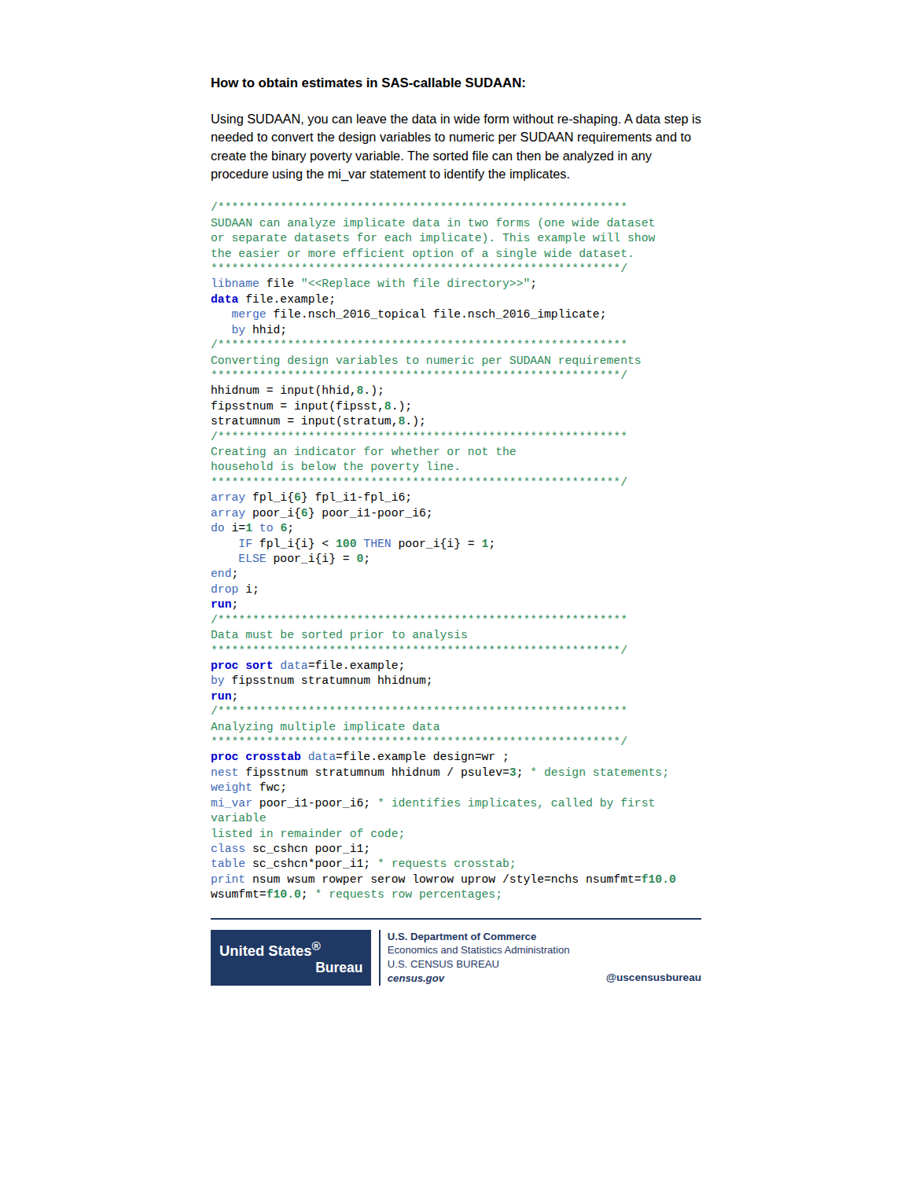How to obtain estimates in SAS-callable SUDAAN:
Using SUDAAN, you can leave the data in wide form without re-shaping. A data step is needed to convert the design variables to numeric per SUDAAN requirements and to create the binary poverty variable. The sorted file can then be analyzed in any procedure using the mi_var statement to identify the implicates.
/***********************************************************
SUDAAN can analyze implicate data in two forms (one wide dataset
or separate datasets for each implicate). This example will show
the easier or more efficient option of a single wide dataset.
***********************************************************/
libname file "<<Replace with file directory>>";
data file.example;
   merge file.nsch_2016_topical file.nsch_2016_implicate;
   by hhid;
/***********************************************************
Converting design variables to numeric per SUDAAN requirements
***********************************************************/
hhidnum = input(hhid,8.);
fipsstnum = input(fipsst,8.);
stratumnum = input(stratum,8.);
/***********************************************************
Creating an indicator for whether or not the
household is below the poverty line.
***********************************************************/
array fpl_i{6} fpl_i1-fpl_i6;
array poor_i{6} poor_i1-poor_i6;
do i=1 to 6;
    IF fpl_i{i} < 100 THEN poor_i{i} = 1;
    ELSE poor_i{i} = 0;
end;
drop i;
run;
/***********************************************************
Data must be sorted prior to analysis
***********************************************************/
proc sort data=file.example;
by fipsstnum stratumnum hhidnum;
run;
/***********************************************************
Analyzing multiple implicate data
***********************************************************/
proc crosstab data=file.example design=wr ;
nest fipsstnum stratumnum hhidnum / psulev=3; * design statements;
weight fwc;
mi_var poor_i1-poor_i6; * identifies implicates, called by first variable
listed in remainder of code;
class sc_cshcn poor_i1;
table sc_cshcn*poor_i1; * requests crosstab;
print nsum wsum rowper serow lowrow uprow /style=nchs nsumfmt=f10.0
wsumfmt=f10.0; * requests row percentages;
United States® Bureau
U.S. Department of Commerce Economics and Statistics Administration U.S. CENSUS BUREAU census.gov
@uscensusbureau